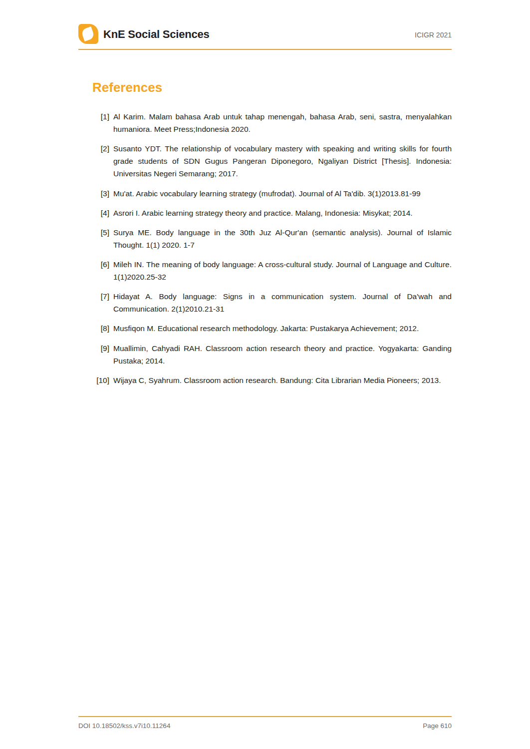KnE Social Sciences
ICIGR 2021
References
[1] Al Karim. Malam bahasa Arab untuk tahap menengah, bahasa Arab, seni, sastra, menyalahkan humaniora. Meet Press;Indonesia 2020.
[2] Susanto YDT. The relationship of vocabulary mastery with speaking and writing skills for fourth grade students of SDN Gugus Pangeran Diponegoro, Ngaliyan District [Thesis]. Indonesia: Universitas Negeri Semarang; 2017.
[3] Mu'at. Arabic vocabulary learning strategy (mufrodat). Journal of Al Ta'dib. 3(1)2013.81-99
[4] Asrori I. Arabic learning strategy theory and practice. Malang, Indonesia: Misykat; 2014.
[5] Surya ME. Body language in the 30th Juz Al-Qur'an (semantic analysis). Journal of Islamic Thought. 1(1) 2020. 1-7
[6] Mileh IN. The meaning of body language: A cross-cultural study. Journal of Language and Culture. 1(1)2020.25-32
[7] Hidayat A. Body language: Signs in a communication system. Journal of Da'wah and Communication. 2(1)2010.21-31
[8] Musfiqon M. Educational research methodology. Jakarta: Pustakarya Achievement; 2012.
[9] Muallimin, Cahyadi RAH. Classroom action research theory and practice. Yogyakarta: Ganding Pustaka; 2014.
[10] Wijaya C, Syahrum. Classroom action research. Bandung: Cita Librarian Media Pioneers; 2013.
DOI 10.18502/kss.v7i10.11264
Page 610